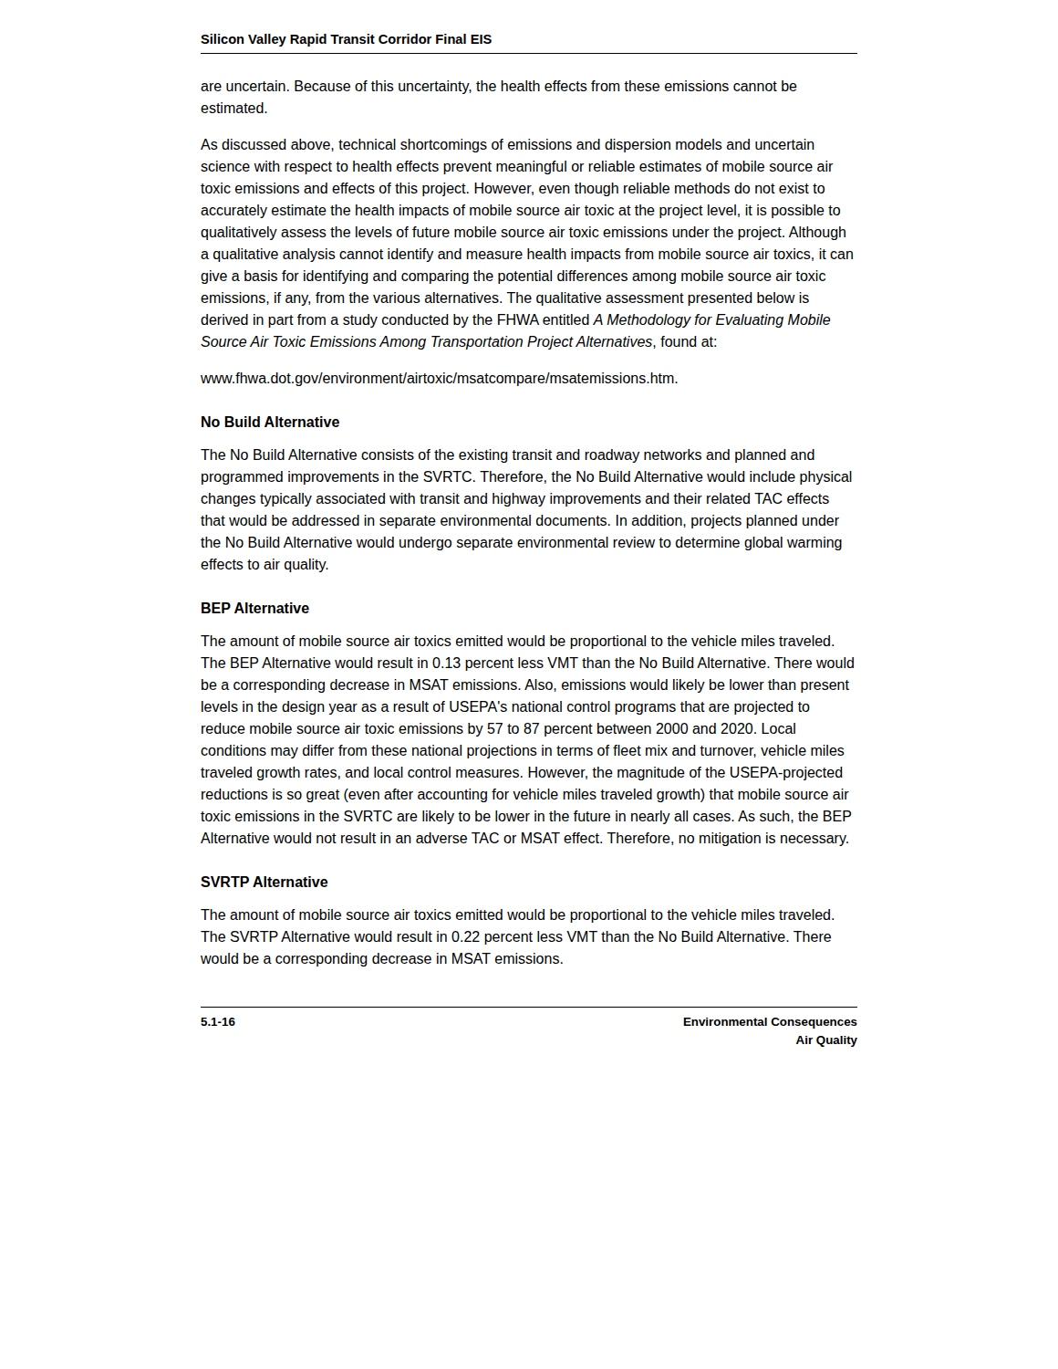Silicon Valley Rapid Transit Corridor Final EIS
are uncertain. Because of this uncertainty, the health effects from these emissions cannot be estimated.
As discussed above, technical shortcomings of emissions and dispersion models and uncertain science with respect to health effects prevent meaningful or reliable estimates of mobile source air toxic emissions and effects of this project. However, even though reliable methods do not exist to accurately estimate the health impacts of mobile source air toxic at the project level, it is possible to qualitatively assess the levels of future mobile source air toxic emissions under the project. Although a qualitative analysis cannot identify and measure health impacts from mobile source air toxics, it can give a basis for identifying and comparing the potential differences among mobile source air toxic emissions, if any, from the various alternatives. The qualitative assessment presented below is derived in part from a study conducted by the FHWA entitled A Methodology for Evaluating Mobile Source Air Toxic Emissions Among Transportation Project Alternatives, found at:
www.fhwa.dot.gov/environment/airtoxic/msatcompare/msatemissions.htm.
No Build Alternative
The No Build Alternative consists of the existing transit and roadway networks and planned and programmed improvements in the SVRTC. Therefore, the No Build Alternative would include physical changes typically associated with transit and highway improvements and their related TAC effects that would be addressed in separate environmental documents. In addition, projects planned under the No Build Alternative would undergo separate environmental review to determine global warming effects to air quality.
BEP Alternative
The amount of mobile source air toxics emitted would be proportional to the vehicle miles traveled. The BEP Alternative would result in 0.13 percent less VMT than the No Build Alternative. There would be a corresponding decrease in MSAT emissions. Also, emissions would likely be lower than present levels in the design year as a result of USEPA's national control programs that are projected to reduce mobile source air toxic emissions by 57 to 87 percent between 2000 and 2020. Local conditions may differ from these national projections in terms of fleet mix and turnover, vehicle miles traveled growth rates, and local control measures. However, the magnitude of the USEPA-projected reductions is so great (even after accounting for vehicle miles traveled growth) that mobile source air toxic emissions in the SVRTC are likely to be lower in the future in nearly all cases. As such, the BEP Alternative would not result in an adverse TAC or MSAT effect. Therefore, no mitigation is necessary.
SVRTP Alternative
The amount of mobile source air toxics emitted would be proportional to the vehicle miles traveled. The SVRTP Alternative would result in 0.22 percent less VMT than the No Build Alternative. There would be a corresponding decrease in MSAT emissions.
5.1-16
Environmental Consequences
Air Quality